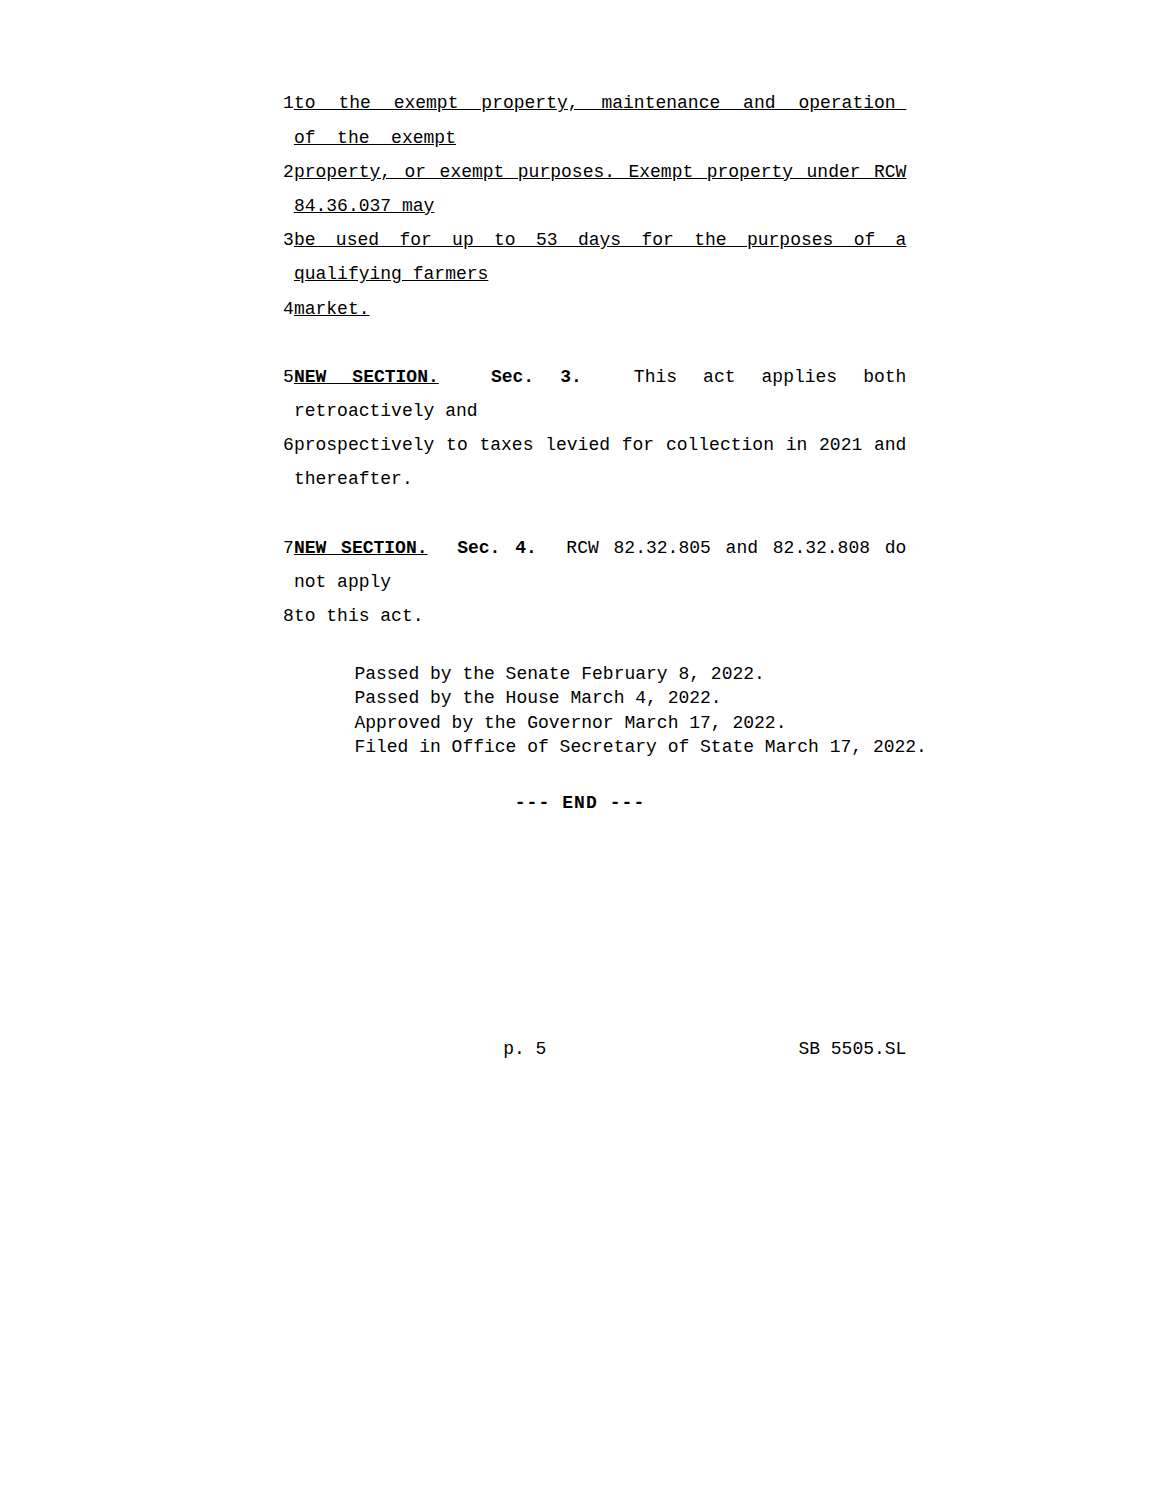| 1 | to the exempt property, maintenance and operation of the exempt |
| 2 | property, or exempt purposes. Exempt property under RCW 84.36.037 may |
| 3 | be used for up to 53 days for the purposes of a qualifying farmers |
| 4 | market. |
| 5 | NEW SECTION. Sec. 3. This act applies both retroactively and |
| 6 | prospectively to taxes levied for collection in 2021 and thereafter. |
| 7 | NEW SECTION. Sec. 4. RCW 82.32.805 and 82.32.808 do not apply |
| 8 | to this act. |
Passed by the Senate February 8, 2022. Passed by the House March 4, 2022. Approved by the Governor March 17, 2022. Filed in Office of Secretary of State March 17, 2022.
--- END ---
p. 5
SB 5505.SL